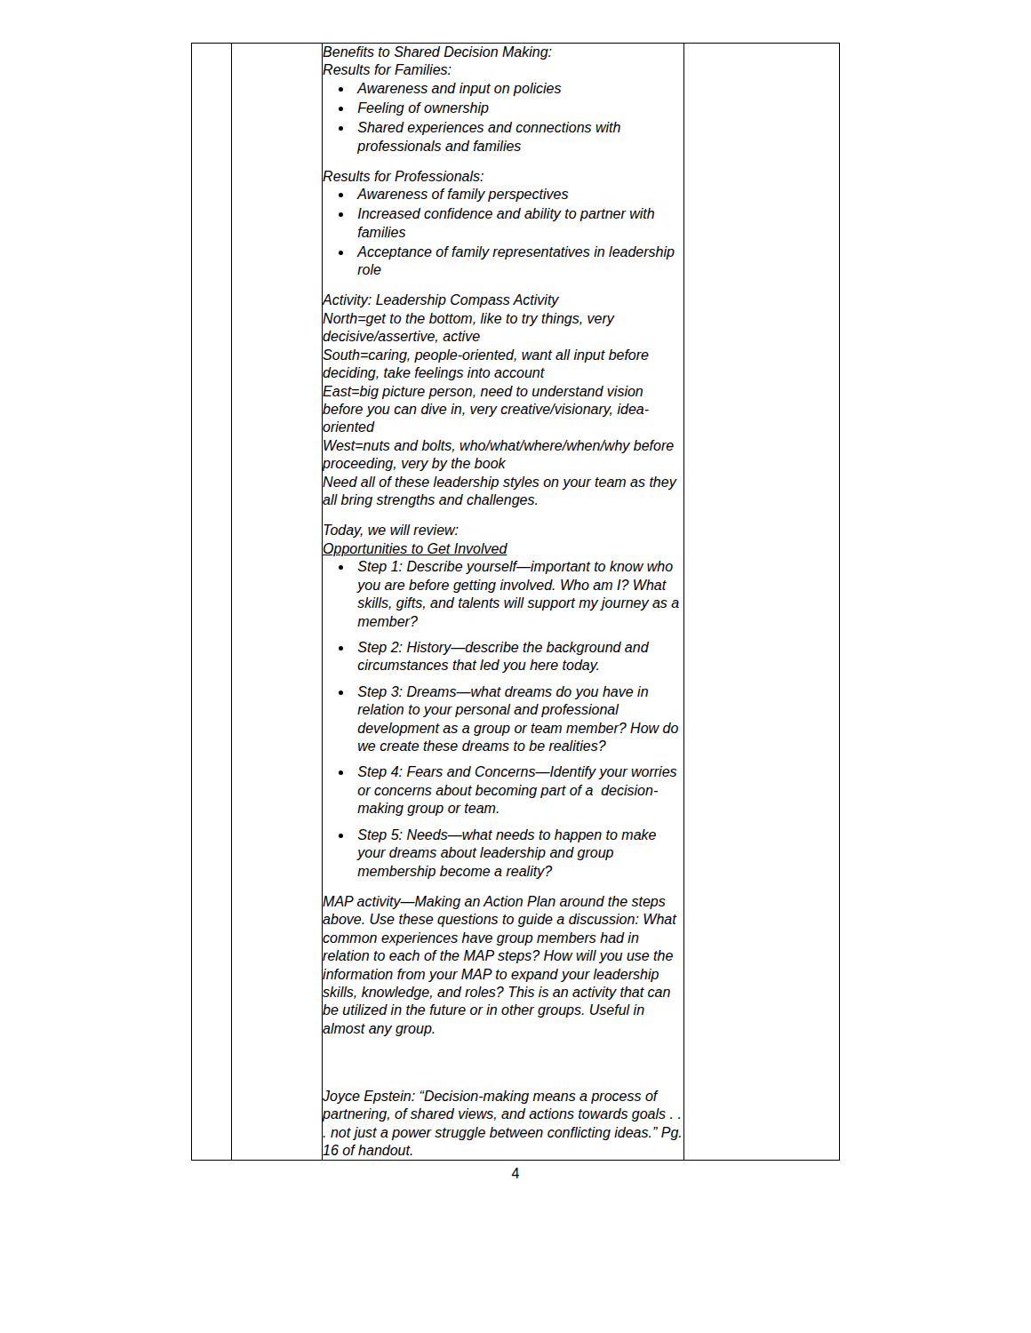| | | Benefits to Shared Decision Making: Results for Families: Awareness and input on policies Feeling of ownership Shared experiences and connections with professionals and families Results for Professionals: Awareness of family perspectives Increased confidence and ability to partner with families Acceptance of family representatives in leadership role Activity: Leadership Compass Activity North=get to the bottom, like to try things, very decisive/assertive, active South=caring, people-oriented, want all input before deciding, take feelings into account East=big picture person, need to understand vision before you can dive in, very creative/visionary, idea-oriented West=nuts and bolts, who/what/where/when/why before proceeding, very by the book Need all of these leadership styles on your team as they all bring strengths and challenges. Today, we will review: Opportunities to Get Involved Step 1: Describe yourself—important to know who you are before getting involved. Who am I? What skills, gifts, and talents will support my journey as a member? Step 2: History—describe the background and circumstances that led you here today. Step 3: Dreams—what dreams do you have in relation to your personal and professional development as a group or team member? How do we create these dreams to be realities? Step 4: Fears and Concerns—Identify your worries or concerns about becoming part of a decision-making group or team. Step 5: Needs—what needs to happen to make your dreams about leadership and group membership become a reality? MAP activity—Making an Action Plan around the steps above. Use these questions to guide a discussion: What common experiences have group members had in relation to each of the MAP steps? How will you use the information from your MAP to expand your leadership skills, knowledge, and roles? This is an activity that can be utilized in the future or in other groups. Useful in almost any group. Joyce Epstein: “Decision-making means a process of partnering, of shared views, and actions towards goals . . . not just a power struggle between conflicting ideas.” Pg. 16 of handout. | |
4